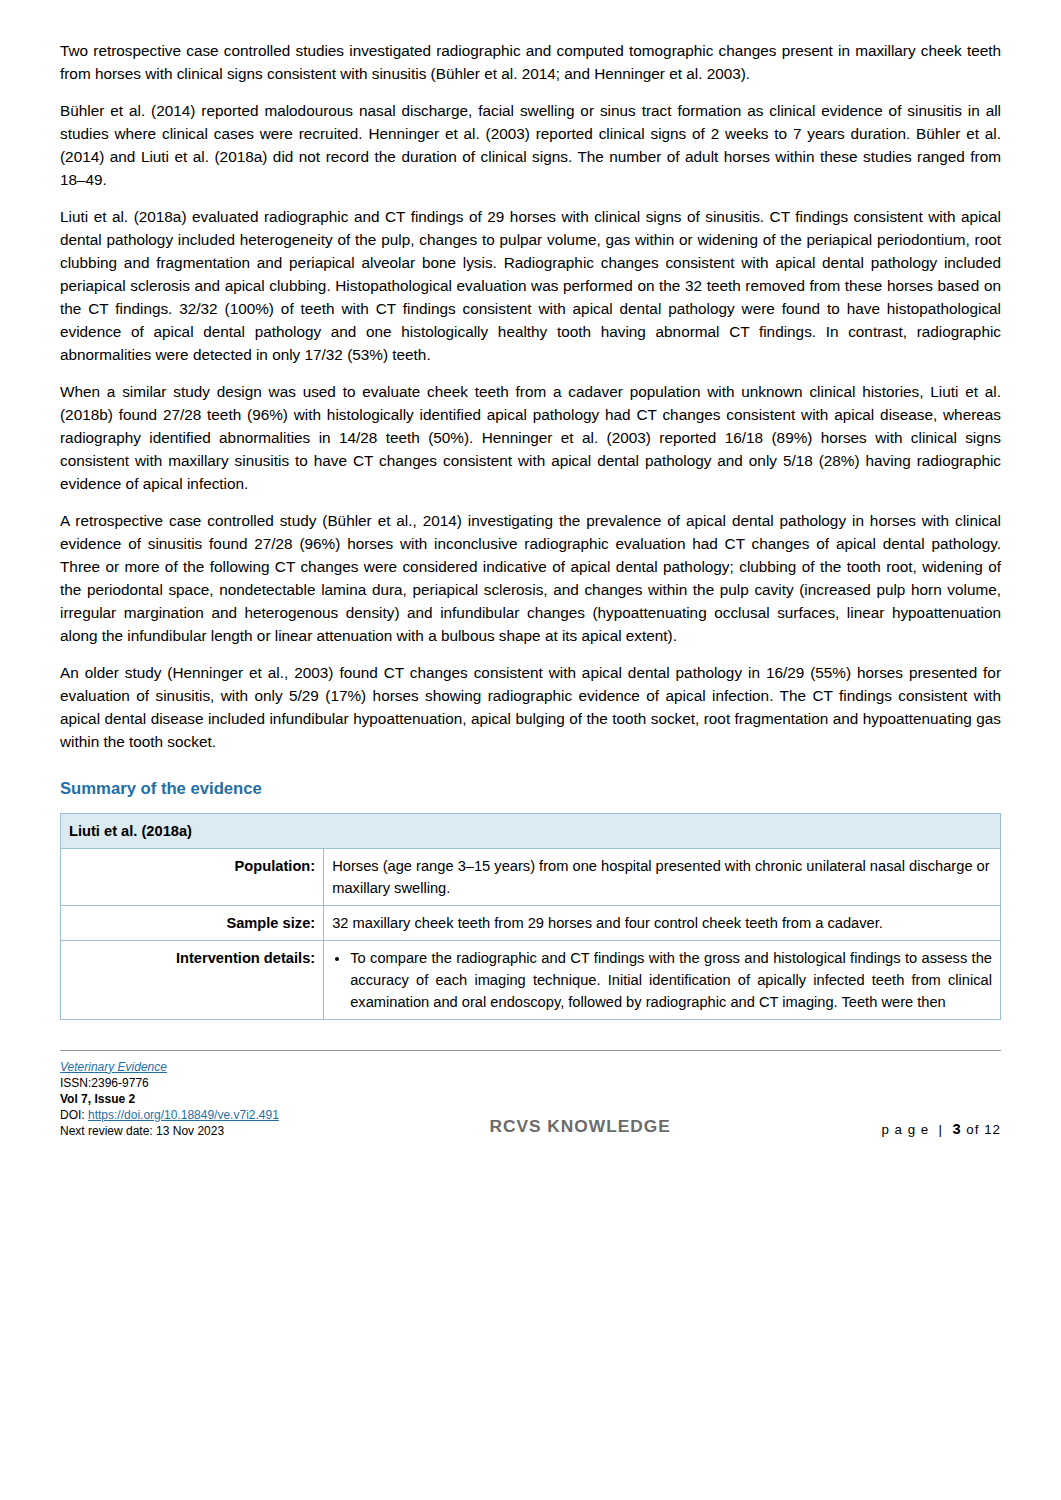Two retrospective case controlled studies investigated radiographic and computed tomographic changes present in maxillary cheek teeth from horses with clinical signs consistent with sinusitis (Bühler et al. 2014; and Henninger et al. 2003).
Bühler et al. (2014) reported malodourous nasal discharge, facial swelling or sinus tract formation as clinical evidence of sinusitis in all studies where clinical cases were recruited. Henninger et al. (2003) reported clinical signs of 2 weeks to 7 years duration. Bühler et al. (2014) and Liuti et al. (2018a) did not record the duration of clinical signs. The number of adult horses within these studies ranged from 18–49.
Liuti et al. (2018a) evaluated radiographic and CT findings of 29 horses with clinical signs of sinusitis. CT findings consistent with apical dental pathology included heterogeneity of the pulp, changes to pulpar volume, gas within or widening of the periapical periodontium, root clubbing and fragmentation and periapical alveolar bone lysis. Radiographic changes consistent with apical dental pathology included periapical sclerosis and apical clubbing. Histopathological evaluation was performed on the 32 teeth removed from these horses based on the CT findings. 32/32 (100%) of teeth with CT findings consistent with apical dental pathology were found to have histopathological evidence of apical dental pathology and one histologically healthy tooth having abnormal CT findings. In contrast, radiographic abnormalities were detected in only 17/32 (53%) teeth.
When a similar study design was used to evaluate cheek teeth from a cadaver population with unknown clinical histories, Liuti et al. (2018b) found 27/28 teeth (96%) with histologically identified apical pathology had CT changes consistent with apical disease, whereas radiography identified abnormalities in 14/28 teeth (50%). Henninger et al. (2003) reported 16/18 (89%) horses with clinical signs consistent with maxillary sinusitis to have CT changes consistent with apical dental pathology and only 5/18 (28%) having radiographic evidence of apical infection.
A retrospective case controlled study (Bühler et al., 2014) investigating the prevalence of apical dental pathology in horses with clinical evidence of sinusitis found 27/28 (96%) horses with inconclusive radiographic evaluation had CT changes of apical dental pathology. Three or more of the following CT changes were considered indicative of apical dental pathology; clubbing of the tooth root, widening of the periodontal space, nondetectable lamina dura, periapical sclerosis, and changes within the pulp cavity (increased pulp horn volume, irregular margination and heterogenous density) and infundibular changes (hypoattenuating occlusal surfaces, linear hypoattenuation along the infundibular length or linear attenuation with a bulbous shape at its apical extent).
An older study (Henninger et al., 2003) found CT changes consistent with apical dental pathology in 16/29 (55%) horses presented for evaluation of sinusitis, with only 5/29 (17%) horses showing radiographic evidence of apical infection. The CT findings consistent with apical dental disease included infundibular hypoattenuation, apical bulging of the tooth socket, root fragmentation and hypoattenuating gas within the tooth socket.
Summary of the evidence
| Liuti et al. (2018a) |
| Population: | Horses (age range 3–15 years) from one hospital presented with chronic unilateral nasal discharge or maxillary swelling. |
| Sample size: | 32 maxillary cheek teeth from 29 horses and four control cheek teeth from a cadaver. |
| Intervention details: | To compare the radiographic and CT findings with the gross and histological findings to assess the accuracy of each imaging technique. Initial identification of apically infected teeth from clinical examination and oral endoscopy, followed by radiographic and CT imaging. Teeth were then |
Veterinary Evidence
ISSN:2396-9776
Vol 7, Issue 2
DOI: https://doi.org/10.18849/ve.v7i2.491
Next review date: 13 Nov 2023
RCVS KNOWLEDGE
p a g e | 3 of 12